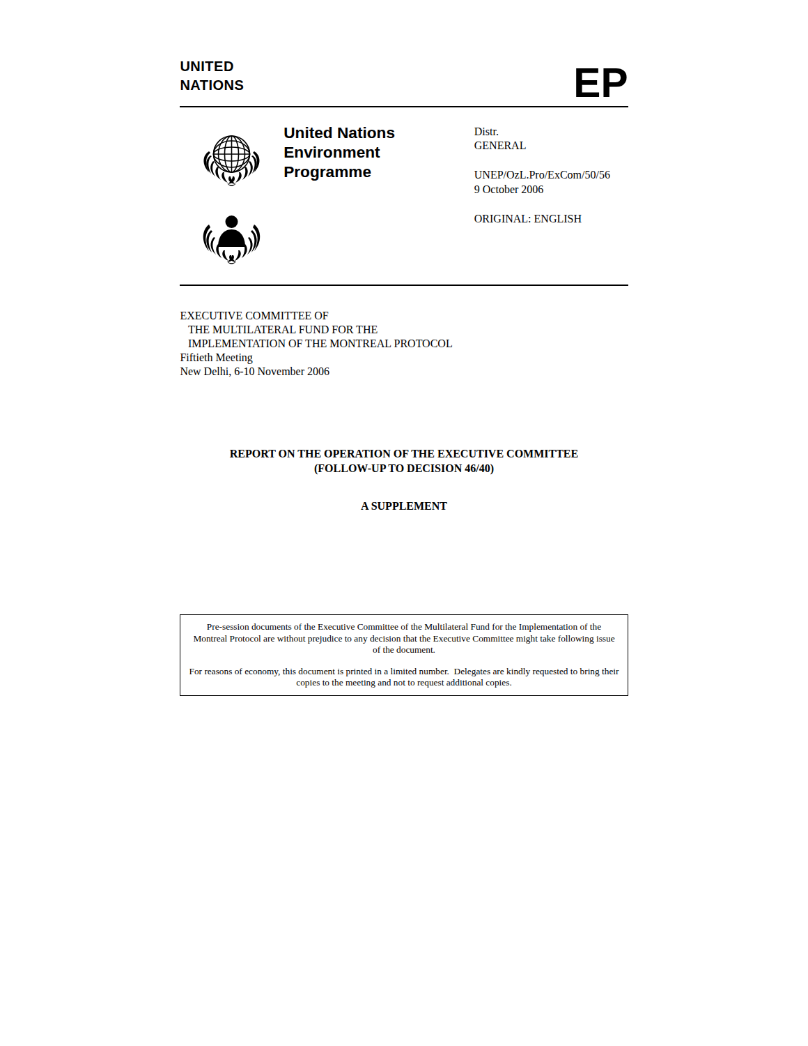UNITED
NATIONS
EP
United Nations
Environment
Programme
Distr.
GENERAL
UNEP/OzL.Pro/ExCom/50/56
9 October 2006
ORIGINAL: ENGLISH
EXECUTIVE COMMITTEE OF
THE MULTILATERAL FUND FOR THE
IMPLEMENTATION OF THE MONTREAL PROTOCOL
Fiftieth Meeting
New Delhi, 6-10 November 2006
REPORT ON THE OPERATION OF THE EXECUTIVE COMMITTEE
(FOLLOW-UP TO DECISION 46/40)
A SUPPLEMENT
Pre-session documents of the Executive Committee of the Multilateral Fund for the Implementation of the Montreal Protocol are without prejudice to any decision that the Executive Committee might take following issue of the document.
For reasons of economy, this document is printed in a limited number. Delegates are kindly requested to bring their copies to the meeting and not to request additional copies.